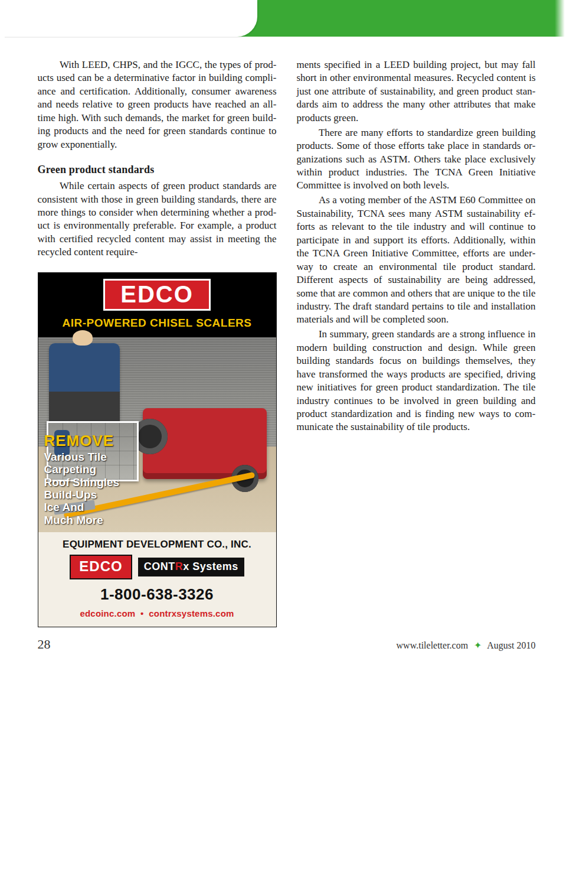With LEED, CHPS, and the IGCC, the types of products used can be a determinative factor in building compliance and certification. Additionally, consumer awareness and needs relative to green products have reached an all-time high. With such demands, the market for green building products and the need for green standards continue to grow exponentially.
Green product standards
While certain aspects of green product standards are consistent with those in green building standards, there are more things to consider when determining whether a product is environmentally preferable. For example, a product with certified recycled content may assist in meeting the recycled content require-
EDCO
Air-Powered Chisel Scalers
Remove
Various Tile
Carpeting
Roof Shingles
Build-Ups
Ice And
Much More
EQUIPMENT DEVELOPMENT CO., INC.
EDCO CONTRx Systems
1-800-638-3326
edcoinc.com • contrxsystems.com
ments specified in a LEED building project, but may fall short in other environmental measures. Recycled content is just one attribute of sustainability, and green product standards aim to address the many other attributes that make products green.
There are many efforts to standardize green building products. Some of those efforts take place in standards organizations such as ASTM. Others take place exclusively within product industries. The TCNA Green Initiative Committee is involved on both levels.
As a voting member of the ASTM E60 Committee on Sustainability, TCNA sees many ASTM sustainability efforts as relevant to the tile industry and will continue to participate in and support its efforts. Additionally, within the TCNA Green Initiative Committee, efforts are underway to create an environmental tile product standard. Different aspects of sustainability are being addressed, some that are common and others that are unique to the tile industry. The draft standard pertains to tile and installation materials and will be completed soon.
In summary, green standards are a strong influence in modern building construction and design. While green building standards focus on buildings themselves, they have transformed the ways products are specified, driving new initiatives for green product standardization. The tile industry continues to be involved in green building and product standardization and is finding new ways to communicate the sustainability of tile products.
28
www.tileletter.com ✦ August 2010